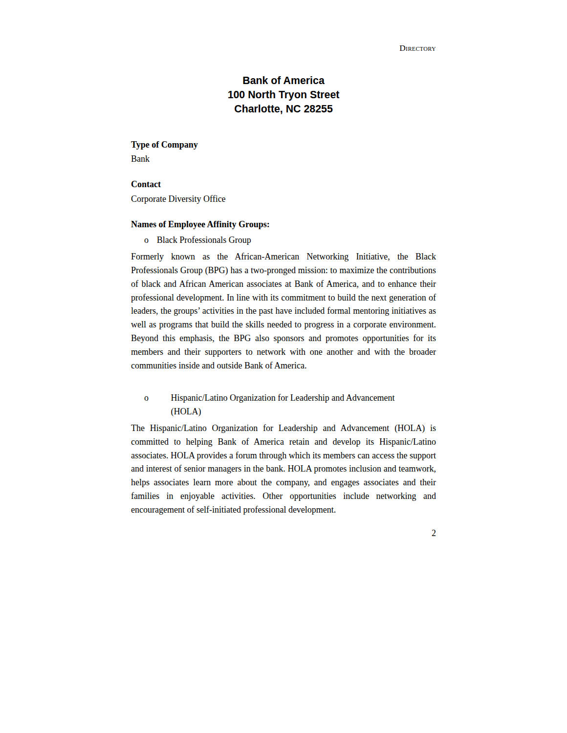Directory
Bank of America
100 North Tryon Street
Charlotte, NC 28255
Type of Company
Bank
Contact
Corporate Diversity Office
Names of Employee Affinity Groups:
o Black Professionals Group
Formerly known as the African-American Networking Initiative, the Black Professionals Group (BPG) has a two-pronged mission: to maximize the contributions of black and African American associates at Bank of America, and to enhance their professional development. In line with its commitment to build the next generation of leaders, the groups’ activities in the past have included formal mentoring initiatives as well as programs that build the skills needed to progress in a corporate environment. Beyond this emphasis, the BPG also sponsors and promotes opportunities for its members and their supporters to network with one another and with the broader communities inside and outside Bank of America.
o Hispanic/Latino Organization for Leadership and Advancement
(HOLA)
The Hispanic/Latino Organization for Leadership and Advancement (HOLA) is committed to helping Bank of America retain and develop its Hispanic/Latino associates. HOLA provides a forum through which its members can access the support and interest of senior managers in the bank. HOLA promotes inclusion and teamwork, helps associates learn more about the company, and engages associates and their families in enjoyable activities. Other opportunities include networking and encouragement of self-initiated professional development.
2